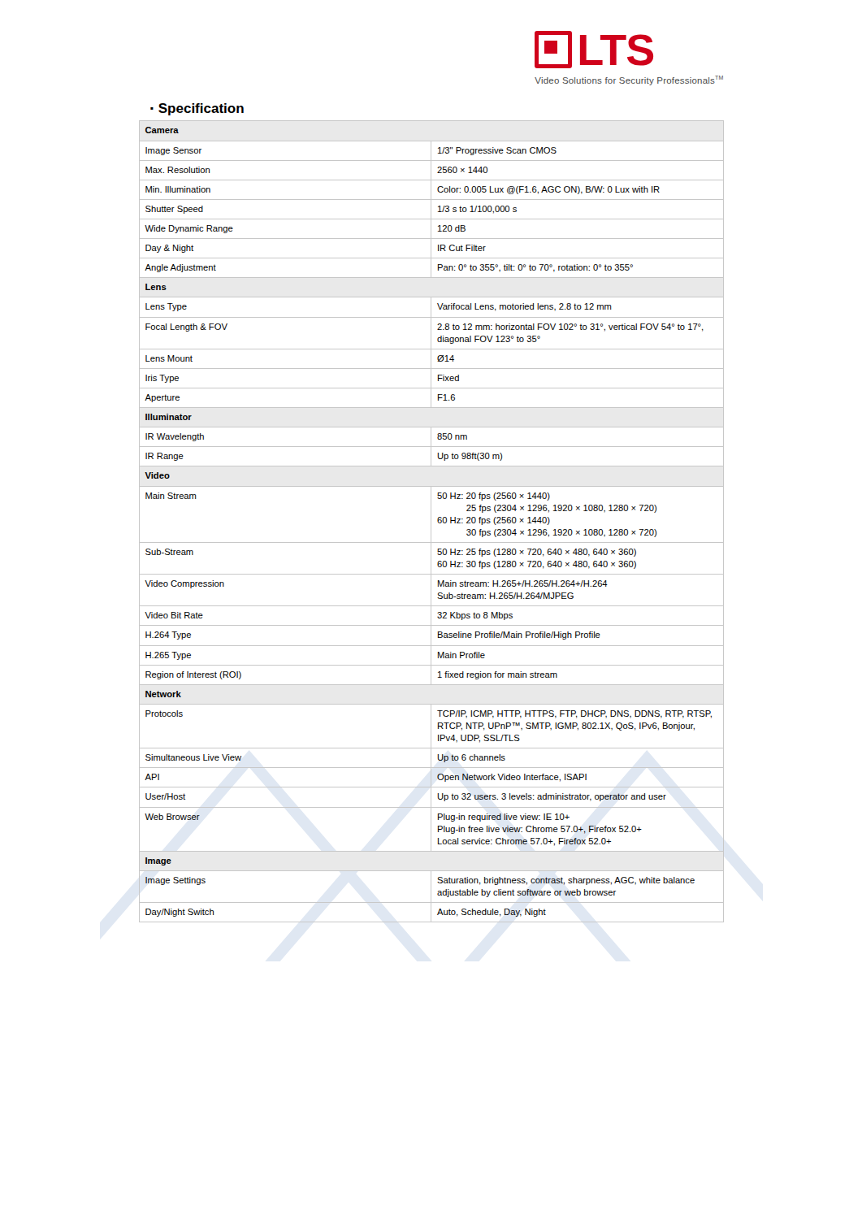LTS
Video Solutions for Security ProfessionalsTM
Specification
| Camera |
| Image Sensor | 1/3" Progressive Scan CMOS |
| Max. Resolution | 2560 × 1440 |
| Min. Illumination | Color: 0.005 Lux @(F1.6, AGC ON), B/W: 0 Lux with IR |
| Shutter Speed | 1/3 s to 1/100,000 s |
| Wide Dynamic Range | 120 dB |
| Day & Night | IR Cut Filter |
| Angle Adjustment | Pan: 0° to 355°, tilt: 0° to 70°, rotation: 0° to 355° |
| Lens |
| Lens Type | Varifocal Lens, motoried lens, 2.8 to 12 mm |
| Focal Length & FOV | 2.8 to 12 mm: horizontal FOV 102° to 31°, vertical FOV 54° to 17°, diagonal FOV 123° to 35° |
| Lens Mount | Ø14 |
| Iris Type | Fixed |
| Aperture | F1.6 |
| Illuminator |
| IR Wavelength | 850 nm |
| IR Range | Up to 98ft(30 m) |
| Video |
| Main Stream | 50 Hz: 20 fps (2560 × 1440) 25 fps (2304 × 1296, 1920 × 1080, 1280 × 720) 60 Hz: 20 fps (2560 × 1440) 30 fps (2304 × 1296, 1920 × 1080, 1280 × 720) |
| Sub-Stream | 50 Hz: 25 fps (1280 × 720, 640 × 480, 640 × 360) 60 Hz: 30 fps (1280 × 720, 640 × 480, 640 × 360) |
| Video Compression | Main stream: H.265+/H.265/H.264+/H.264 Sub-stream: H.265/H.264/MJPEG |
| Video Bit Rate | 32 Kbps to 8 Mbps |
| H.264 Type | Baseline Profile/Main Profile/High Profile |
| H.265 Type | Main Profile |
| Region of Interest (ROI) | 1 fixed region for main stream |
| Network |
| Protocols | TCP/IP, ICMP, HTTP, HTTPS, FTP, DHCP, DNS, DDNS, RTP, RTSP, RTCP, NTP, UPnP™, SMTP, IGMP, 802.1X, QoS, IPv6, Bonjour, IPv4, UDP, SSL/TLS |
| Simultaneous Live View | Up to 6 channels |
| API | Open Network Video Interface, ISAPI |
| User/Host | Up to 32 users. 3 levels: administrator, operator and user |
| Web Browser | Plug-in required live view: IE 10+ Plug-in free live view: Chrome 57.0+, Firefox 52.0+ Local service: Chrome 57.0+, Firefox 52.0+ |
| Image |
| Image Settings | Saturation, brightness, contrast, sharpness, AGC, white balance adjustable by client software or web browser |
| Day/Night Switch | Auto, Schedule, Day, Night |